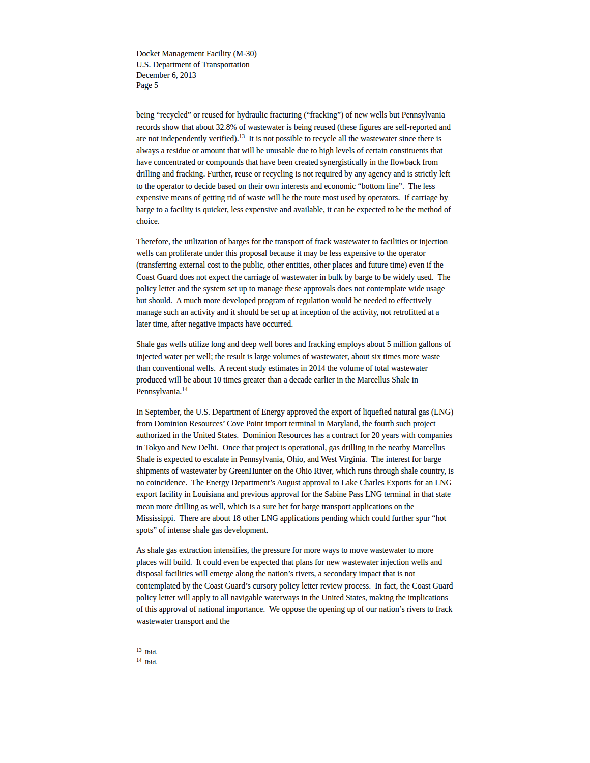Docket Management Facility (M-30)
U.S. Department of Transportation
December 6, 2013
Page 5
being “recycled” or reused for hydraulic fracturing (“fracking”) of new wells but Pennsylvania records show that about 32.8% of wastewater is being reused (these figures are self-reported and are not independently verified).13 It is not possible to recycle all the wastewater since there is always a residue or amount that will be unusable due to high levels of certain constituents that have concentrated or compounds that have been created synergistically in the flowback from drilling and fracking. Further, reuse or recycling is not required by any agency and is strictly left to the operator to decide based on their own interests and economic “bottom line”. The less expensive means of getting rid of waste will be the route most used by operators. If carriage by barge to a facility is quicker, less expensive and available, it can be expected to be the method of choice.
Therefore, the utilization of barges for the transport of frack wastewater to facilities or injection wells can proliferate under this proposal because it may be less expensive to the operator (transferring external cost to the public, other entities, other places and future time) even if the Coast Guard does not expect the carriage of wastewater in bulk by barge to be widely used. The policy letter and the system set up to manage these approvals does not contemplate wide usage but should. A much more developed program of regulation would be needed to effectively manage such an activity and it should be set up at inception of the activity, not retrofitted at a later time, after negative impacts have occurred.
Shale gas wells utilize long and deep well bores and fracking employs about 5 million gallons of injected water per well; the result is large volumes of wastewater, about six times more waste than conventional wells. A recent study estimates in 2014 the volume of total wastewater produced will be about 10 times greater than a decade earlier in the Marcellus Shale in Pennsylvania.14
In September, the U.S. Department of Energy approved the export of liquefied natural gas (LNG) from Dominion Resources’ Cove Point import terminal in Maryland, the fourth such project authorized in the United States. Dominion Resources has a contract for 20 years with companies in Tokyo and New Delhi. Once that project is operational, gas drilling in the nearby Marcellus Shale is expected to escalate in Pennsylvania, Ohio, and West Virginia. The interest for barge shipments of wastewater by GreenHunter on the Ohio River, which runs through shale country, is no coincidence. The Energy Department’s August approval to Lake Charles Exports for an LNG export facility in Louisiana and previous approval for the Sabine Pass LNG terminal in that state mean more drilling as well, which is a sure bet for barge transport applications on the Mississippi. There are about 18 other LNG applications pending which could further spur “hot spots” of intense shale gas development.
As shale gas extraction intensifies, the pressure for more ways to move wastewater to more places will build. It could even be expected that plans for new wastewater injection wells and disposal facilities will emerge along the nation’s rivers, a secondary impact that is not contemplated by the Coast Guard’s cursory policy letter review process. In fact, the Coast Guard policy letter will apply to all navigable waterways in the United States, making the implications of this approval of national importance. We oppose the opening up of our nation’s rivers to frack wastewater transport and the
13 Ibid.
14 Ibid.